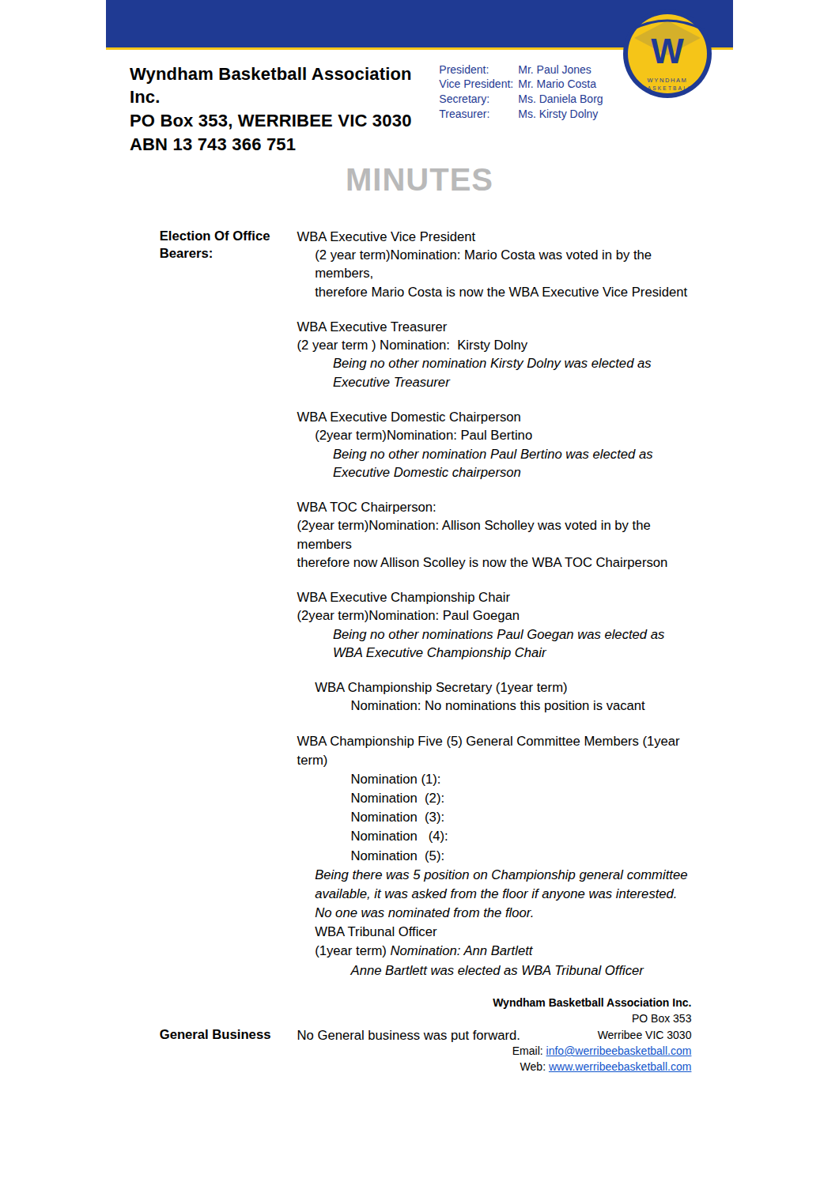W WYNDHAM BASKETBALL
Wyndham Basketball Association Inc.
PO Box 353, WERRIBEE VIC 3030
ABN 13 743 366 751
| President: | Mr. Paul Jones |
| Vice President: | Mr. Mario Costa |
| Secretary: | Ms. Daniela Borg |
| Treasurer: | Ms. Kirsty Dolny |
MINUTES
Election Of Office
Bearers:
WBA Executive Vice President
(2 year term)Nomination: Mario Costa was voted in by the members,
therefore Mario Costa is now the WBA Executive Vice President
WBA Executive Treasurer
(2 year term ) Nomination: Kirsty Dolny
Being no other nomination Kirsty Dolny was elected as Executive Treasurer
WBA Executive Domestic Chairperson
(2year term)Nomination: Paul Bertino
Being no other nomination Paul Bertino was elected as Executive Domestic chairperson
WBA TOC Chairperson:
(2year term)Nomination: Allison Scholley was voted in by the members
therefore now Allison Scolley is now the WBA TOC Chairperson
WBA Executive Championship Chair
(2year term)Nomination: Paul Goegan
Being no other nominations Paul Goegan was elected as WBA Executive Championship Chair
WBA Championship Secretary (1year term)
Nomination: No nominations this position is vacant
WBA Championship Five (5) General Committee Members (1year term)
Nomination (1):
Nomination (2):
Nomination (3):
Nomination (4):
Nomination (5):
Being there was 5 position on Championship general committee available, it was asked from the floor if anyone was interested. No one was nominated from the floor.
WBA Tribunal Officer
(1year term) Nomination: Ann Bartlett
Anne Bartlett was elected as WBA Tribunal Officer
General Business
No General business was put forward.
Wyndham Basketball Association Inc.
PO Box 353
Werribee VIC 3030
Email: info@werribeebasketball.com
Web: www.werribeebasketball.com